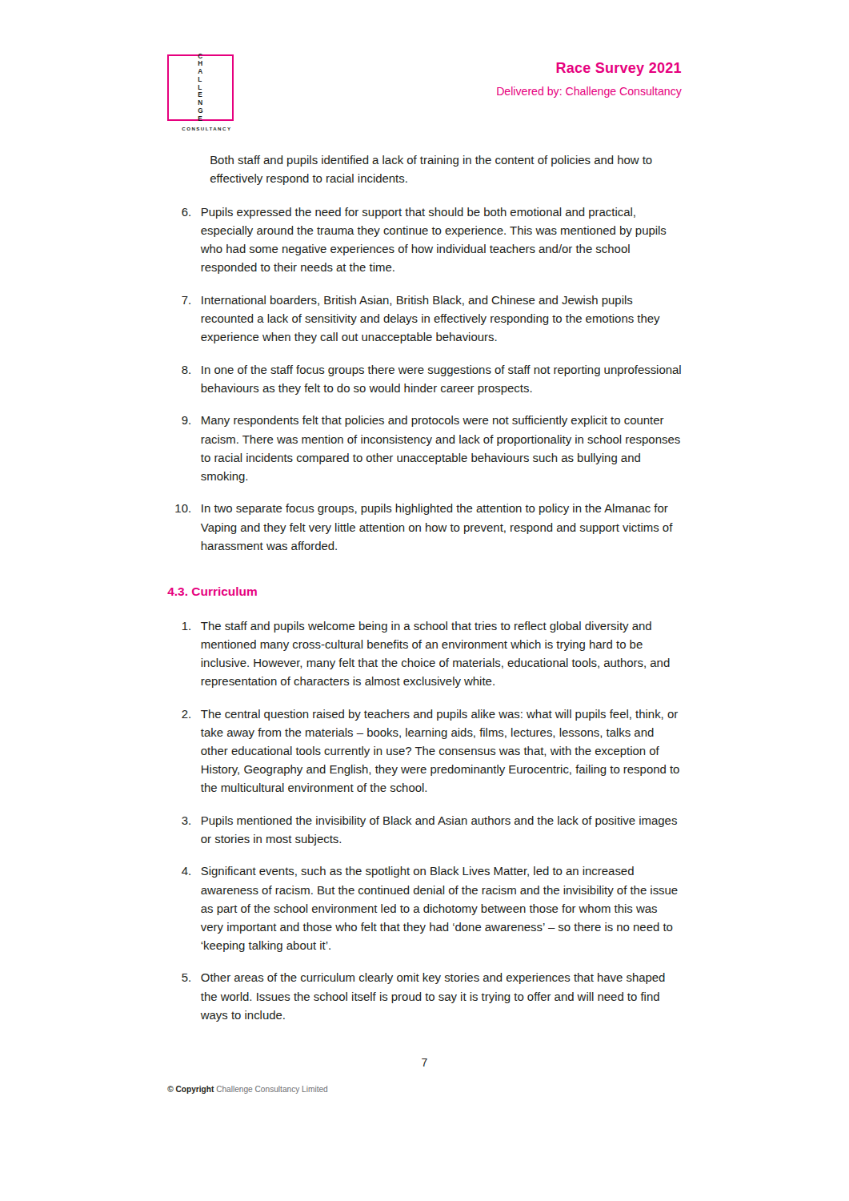C
H
A
L
L
E
N
G
E
CONSULTANCY
Race Survey 2021
Delivered by: Challenge Consultancy
Both staff and pupils identified a lack of training in the content of policies and how to effectively respond to racial incidents.
Pupils expressed the need for support that should be both emotional and practical, especially around the trauma they continue to experience. This was mentioned by pupils who had some negative experiences of how individual teachers and/or the school responded to their needs at the time.
International boarders, British Asian, British Black, and Chinese and Jewish pupils recounted a lack of sensitivity and delays in effectively responding to the emotions they experience when they call out unacceptable behaviours.
In one of the staff focus groups there were suggestions of staff not reporting unprofessional behaviours as they felt to do so would hinder career prospects.
Many respondents felt that policies and protocols were not sufficiently explicit to counter racism. There was mention of inconsistency and lack of proportionality in school responses to racial incidents compared to other unacceptable behaviours such as bullying and smoking.
In two separate focus groups, pupils highlighted the attention to policy in the Almanac for Vaping and they felt very little attention on how to prevent, respond and support victims of harassment was afforded.
4.3. Curriculum
The staff and pupils welcome being in a school that tries to reflect global diversity and mentioned many cross-cultural benefits of an environment which is trying hard to be inclusive. However, many felt that the choice of materials, educational tools, authors, and representation of characters is almost exclusively white.
The central question raised by teachers and pupils alike was: what will pupils feel, think, or take away from the materials – books, learning aids, films, lectures, lessons, talks and other educational tools currently in use? The consensus was that, with the exception of History, Geography and English, they were predominantly Eurocentric, failing to respond to the multicultural environment of the school.
Pupils mentioned the invisibility of Black and Asian authors and the lack of positive images or stories in most subjects.
Significant events, such as the spotlight on Black Lives Matter, led to an increased awareness of racism. But the continued denial of the racism and the invisibility of the issue as part of the school environment led to a dichotomy between those for whom this was very important and those who felt that they had ‘done awareness’ – so there is no need to ‘keeping talking about it’.
Other areas of the curriculum clearly omit key stories and experiences that have shaped the world. Issues the school itself is proud to say it is trying to offer and will need to find ways to include.
7
© Copyright Challenge Consultancy Limited